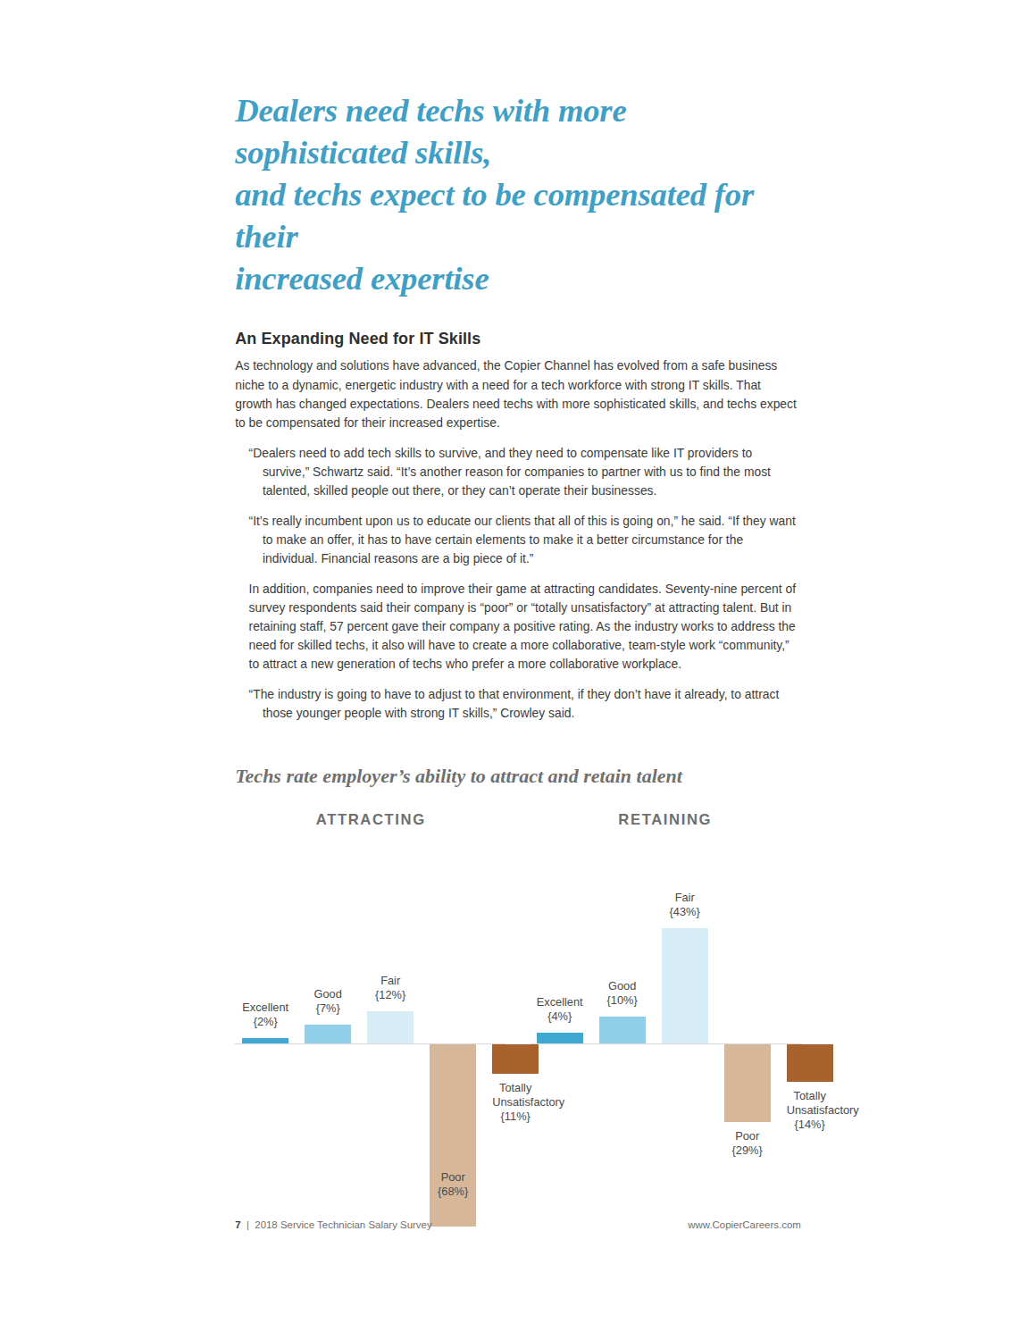Dealers need techs with more sophisticated skills,
and techs expect to be compensated for their
increased expertise
An Expanding Need for IT Skills
As technology and solutions have advanced, the Copier Channel has evolved from a safe business niche to a dynamic, energetic industry with a need for a tech workforce with strong IT skills. That growth has changed expectations. Dealers need techs with more sophisticated skills, and techs expect to be compensated for their increased expertise.
“Dealers need to add tech skills to survive, and they need to compensate like IT providers to survive,” Schwartz said. “It’s another reason for companies to partner with us to find the most talented, skilled people out there, or they can’t operate their businesses.
“It’s really incumbent upon us to educate our clients that all of this is going on,” he said. “If they want to make an offer, it has to have certain elements to make it a better circumstance for the individual. Financial reasons are a big piece of it.”
In addition, companies need to improve their game at attracting candidates. Seventy-nine percent of survey respondents said their company is “poor” or “totally unsatisfactory” at attracting talent. But in retaining staff, 57 percent gave their company a positive rating. As the industry works to address the need for skilled techs, it also will have to create a more collaborative, team-style work “community,” to attract a new generation of techs who prefer a more collaborative workplace.
“The industry is going to have to adjust to that environment, if they don’t have it already, to attract those younger people with strong IT skills,” Crowley said.
Techs rate employer’s ability to attract and retain talent
ATTRACTING
Excellent
{2%}
Good
{7%}
Fair
{12%}
Poor
{68%}
Totally
Unsatisfactory
{11%}
RETAINING
Excellent
{4%}
Good
{10%}
Fair
{43%}
Poor
{29%}
Totally
Unsatisfactory
{14%}
7 | 2018 Service Technician Salary Survey
www.CopierCareers.com